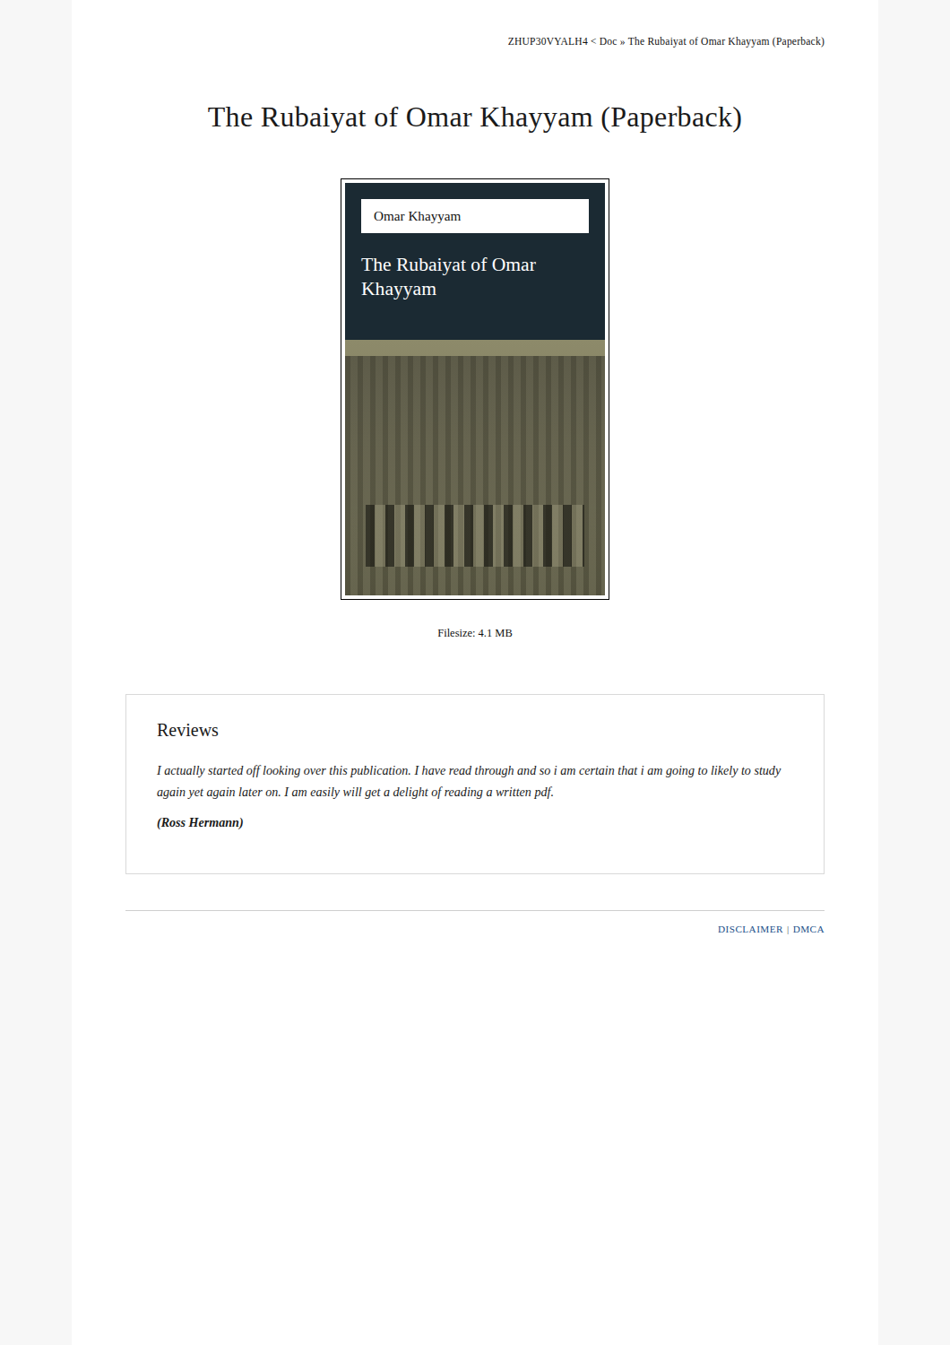ZHUP30VYALH4 < Doc » The Rubaiyat of Omar Khayyam (Paperback)
The Rubaiyat of Omar Khayyam (Paperback)
Omar Khayyam
The Rubaiyat of Omar
Khayyam
Filesize: 4.1 MB
Reviews
I actually started off looking over this publication. I have read through and so i am certain that i am going to likely to study again yet again later on. I am easily will get a delight of reading a written pdf.
(Ross Hermann)
DISCLAIMER|DMCA